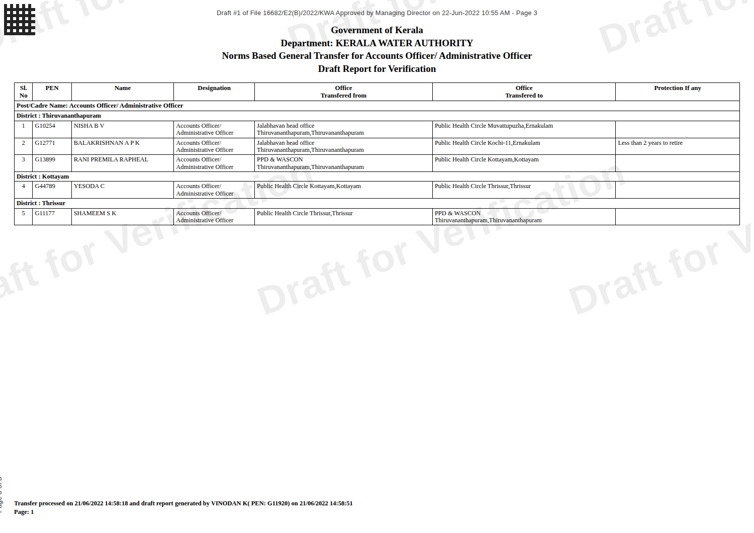Draft for Verification
Draft for Verification
Draft for Verification
Draft for Verification
Draft for Verification
Draft for Verification
Page 3 of 3
Draft #1 of File 16682/E2(B)/2022/KWA Approved by Managing Director on 22-Jun-2022 10:55 AM - Page 3
Government of Kerala
Department: KERALA WATER AUTHORITY
Norms Based General Transfer for Accounts Officer/ Administrative Officer
Draft Report for Verification
| Sl. No | PEN | Name | Designation | Office Transfered from | Office Transfered to | Protection If any |
| --- | --- | --- | --- | --- | --- | --- |
| Post/Cadre Name: Accounts Officer/ Administrative Officer |
| District : Thiruvananthapuram |
| 1 | G10254 | NISHA B V | Accounts Officer/ Administrative Officer | Jalabhavan head office Thiruvananthapuram,Thiruvananthapuram | Public Health Circle Muvattupuzha,Ernakulam | |
| 2 | G12771 | BALAKRISHNAN A P K | Accounts Officer/ Administrative Officer | Jalabhavan head office Thiruvananthapuram,Thiruvananthapuram | Public Health Circle Kochi-11,Ernakulam | Less than 2 years to retire |
| 3 | G13899 | RANI PREMILA RAPHEAL | Accounts Officer/ Administrative Officer | PPD & WASCON Thiruvananthapuram,Thiruvananthapuram | Public Health Circle Kottayam,Kottayam | |
| District : Kottayam |
| 4 | G44789 | YESODA C | Accounts Officer/ Administrative Officer | Public Health Circle Kottayam,Kottayam | Public Health Circle Thrissur,Thrissur | |
| District : Thrissur |
| 5 | G11177 | SHAMEEM S K | Accounts Officer/ Administrative Officer | Public Health Circle Thrissur,Thrissur | PPD & WASCON Thiruvananthapuram,Thiruvananthapuram | |
Transfer processed on 21/06/2022 14:58:18 and draft report generated by VINODAN K( PEN: G11920) on 21/06/2022 14:58:51
Page: 1